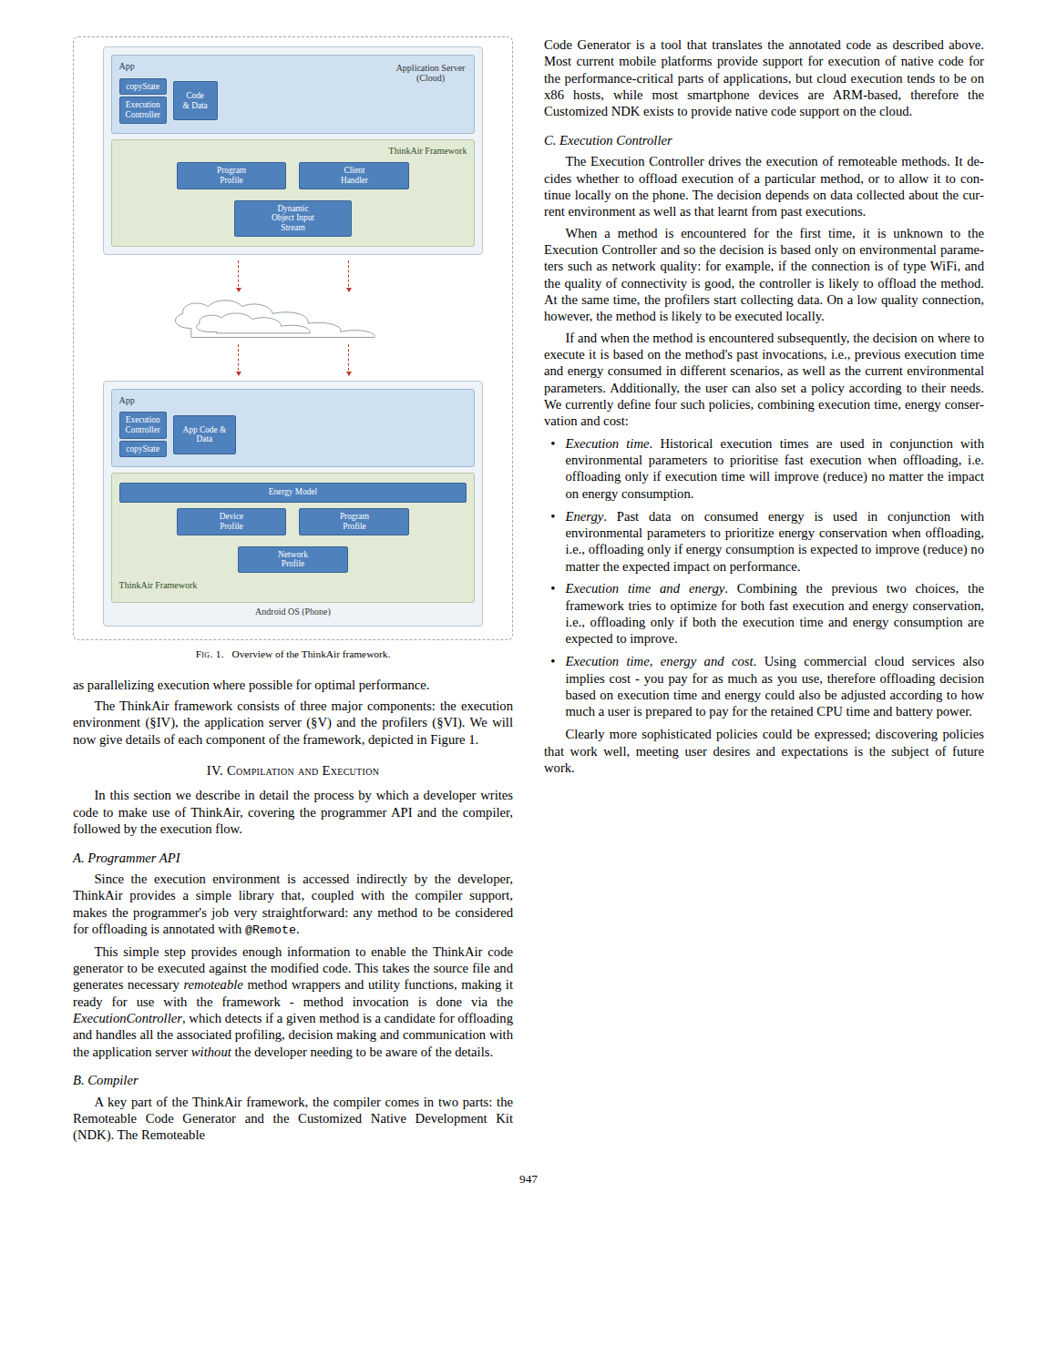App
Application Server
(Cloud)
copyState Execution
Controller
Code
& Data
ThinkAir Framework
Program
Profile Client
Handler Dynamic
Object Input
Stream
App
Execution
Controller copyState
App Code &
Data
Energy Model
Device
Profile Program
Profile Network
Profile
ThinkAir Framework
Android OS (Phone)
Fig. 1. Overview of the ThinkAir framework.
as parallelizing execution where possible for optimal performance.
The ThinkAir framework consists of three major components: the execution environment (§IV), the application server (§V) and the profilers (§VI). We will now give details of each component of the framework, depicted in Figure 1.
IV. Compilation and Execution
In this section we describe in detail the process by which a developer writes code to make use of ThinkAir, covering the programmer API and the compiler, followed by the execution flow.
A. Programmer API
Since the execution environment is accessed indirectly by the developer, ThinkAir provides a simple library that, coupled with the compiler support, makes the programmer's job very straightforward: any method to be considered for offloading is annotated with @Remote.
This simple step provides enough information to enable the ThinkAir code generator to be executed against the modified code. This takes the source file and generates necessary remoteable method wrappers and utility functions, making it ready for use with the framework - method invocation is done via the ExecutionController, which detects if a given method is a candidate for offloading and handles all the associated profiling, decision making and communication with the application server without the developer needing to be aware of the details.
B. Compiler
A key part of the ThinkAir framework, the compiler comes in two parts: the Remoteable Code Generator and the Customized Native Development Kit (NDK). The Remoteable
Code Generator is a tool that translates the annotated code as described above. Most current mobile platforms provide support for execution of native code for the performance-critical parts of applications, but cloud execution tends to be on x86 hosts, while most smartphone devices are ARM-based, therefore the Customized NDK exists to provide native code support on the cloud.
C. Execution Controller
The Execution Controller drives the execution of remoteable methods. It decides whether to offload execution of a particular method, or to allow it to continue locally on the phone. The decision depends on data collected about the current environment as well as that learnt from past executions.
When a method is encountered for the first time, it is unknown to the Execution Controller and so the decision is based only on environmental parameters such as network quality: for example, if the connection is of type WiFi, and the quality of connectivity is good, the controller is likely to offload the method. At the same time, the profilers start collecting data. On a low quality connection, however, the method is likely to be executed locally.
If and when the method is encountered subsequently, the decision on where to execute it is based on the method's past invocations, i.e., previous execution time and energy consumed in different scenarios, as well as the current environmental parameters. Additionally, the user can also set a policy according to their needs. We currently define four such policies, combining execution time, energy conservation and cost:
Execution time. Historical execution times are used in conjunction with environmental parameters to prioritise fast execution when offloading, i.e. offloading only if execution time will improve (reduce) no matter the impact on energy consumption.
Energy. Past data on consumed energy is used in conjunction with environmental parameters to prioritize energy conservation when offloading, i.e., offloading only if energy consumption is expected to improve (reduce) no matter the expected impact on performance.
Execution time and energy. Combining the previous two choices, the framework tries to optimize for both fast execution and energy conservation, i.e., offloading only if both the execution time and energy consumption are expected to improve.
Execution time, energy and cost. Using commercial cloud services also implies cost - you pay for as much as you use, therefore offloading decision based on execution time and energy could also be adjusted according to how much a user is prepared to pay for the retained CPU time and battery power.
Clearly more sophisticated policies could be expressed; discovering policies that work well, meeting user desires and expectations is the subject of future work.
947